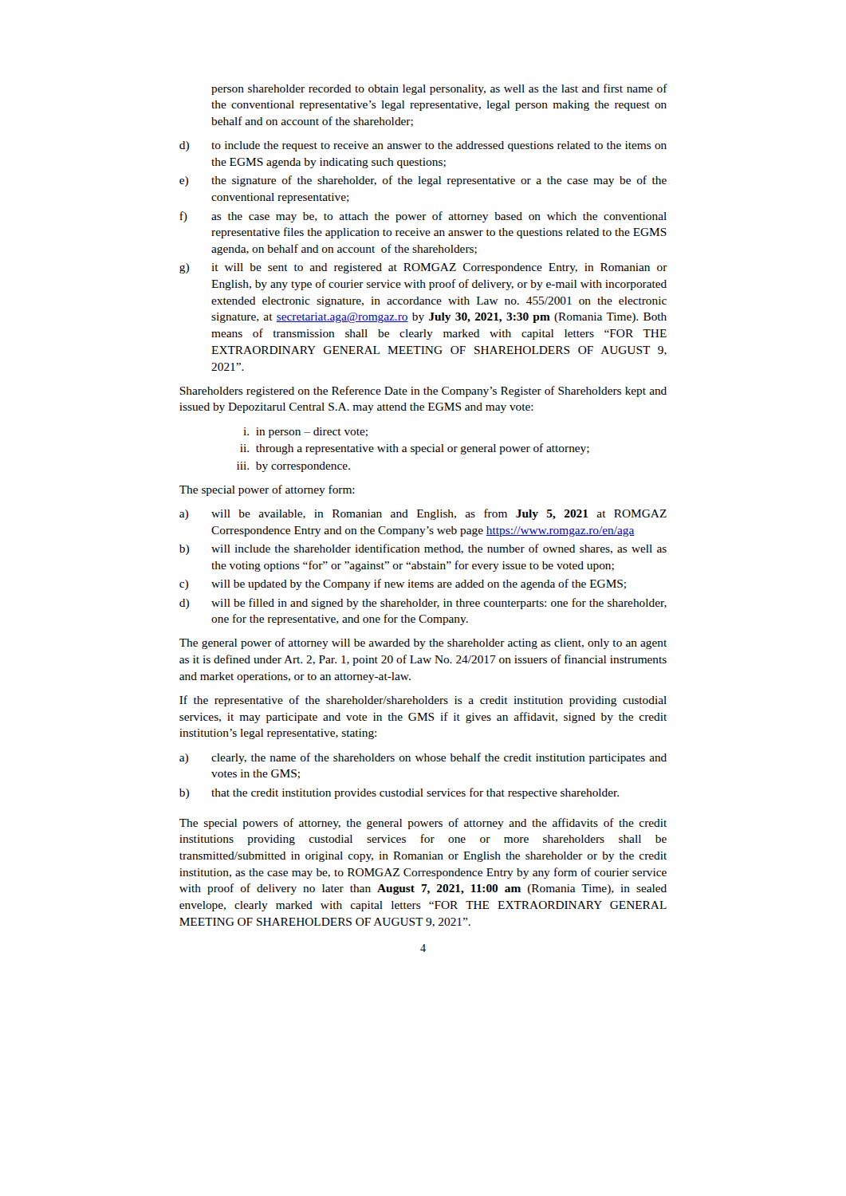person shareholder recorded to obtain legal personality, as well as the last and first name of the conventional representative’s legal representative, legal person making the request on behalf and on account of the shareholder;
d) to include the request to receive an answer to the addressed questions related to the items on the EGMS agenda by indicating such questions;
e) the signature of the shareholder, of the legal representative or a the case may be of the conventional representative;
f) as the case may be, to attach the power of attorney based on which the conventional representative files the application to receive an answer to the questions related to the EGMS agenda, on behalf and on account of the shareholders;
g) it will be sent to and registered at ROMGAZ Correspondence Entry, in Romanian or English, by any type of courier service with proof of delivery, or by e-mail with incorporated extended electronic signature, in accordance with Law no. 455/2001 on the electronic signature, at secretariat.aga@romgaz.ro by July 30, 2021, 3:30 pm (Romania Time). Both means of transmission shall be clearly marked with capital letters “FOR THE EXTRAORDINARY GENERAL MEETING OF SHAREHOLDERS OF AUGUST 9, 2021”.
Shareholders registered on the Reference Date in the Company’s Register of Shareholders kept and issued by Depozitarul Central S.A. may attend the EGMS and may vote:
i. in person – direct vote;
ii. through a representative with a special or general power of attorney;
iii. by correspondence.
The special power of attorney form:
a) will be available, in Romanian and English, as from July 5, 2021 at ROMGAZ Correspondence Entry and on the Company’s web page https://www.romgaz.ro/en/aga
b) will include the shareholder identification method, the number of owned shares, as well as the voting options “for” or ”against” or “abstain” for every issue to be voted upon;
c) will be updated by the Company if new items are added on the agenda of the EGMS;
d) will be filled in and signed by the shareholder, in three counterparts: one for the shareholder, one for the representative, and one for the Company.
The general power of attorney will be awarded by the shareholder acting as client, only to an agent as it is defined under Art. 2, Par. 1, point 20 of Law No. 24/2017 on issuers of financial instruments and market operations, or to an attorney-at-law.
If the representative of the shareholder/shareholders is a credit institution providing custodial services, it may participate and vote in the GMS if it gives an affidavit, signed by the credit institution’s legal representative, stating:
a) clearly, the name of the shareholders on whose behalf the credit institution participates and votes in the GMS;
b) that the credit institution provides custodial services for that respective shareholder.
The special powers of attorney, the general powers of attorney and the affidavits of the credit institutions providing custodial services for one or more shareholders shall be transmitted/submitted in original copy, in Romanian or English the shareholder or by the credit institution, as the case may be, to ROMGAZ Correspondence Entry by any form of courier service with proof of delivery no later than August 7, 2021, 11:00 am (Romania Time), in sealed envelope, clearly marked with capital letters “FOR THE EXTRAORDINARY GENERAL MEETING OF SHAREHOLDERS OF AUGUST 9, 2021”.
4